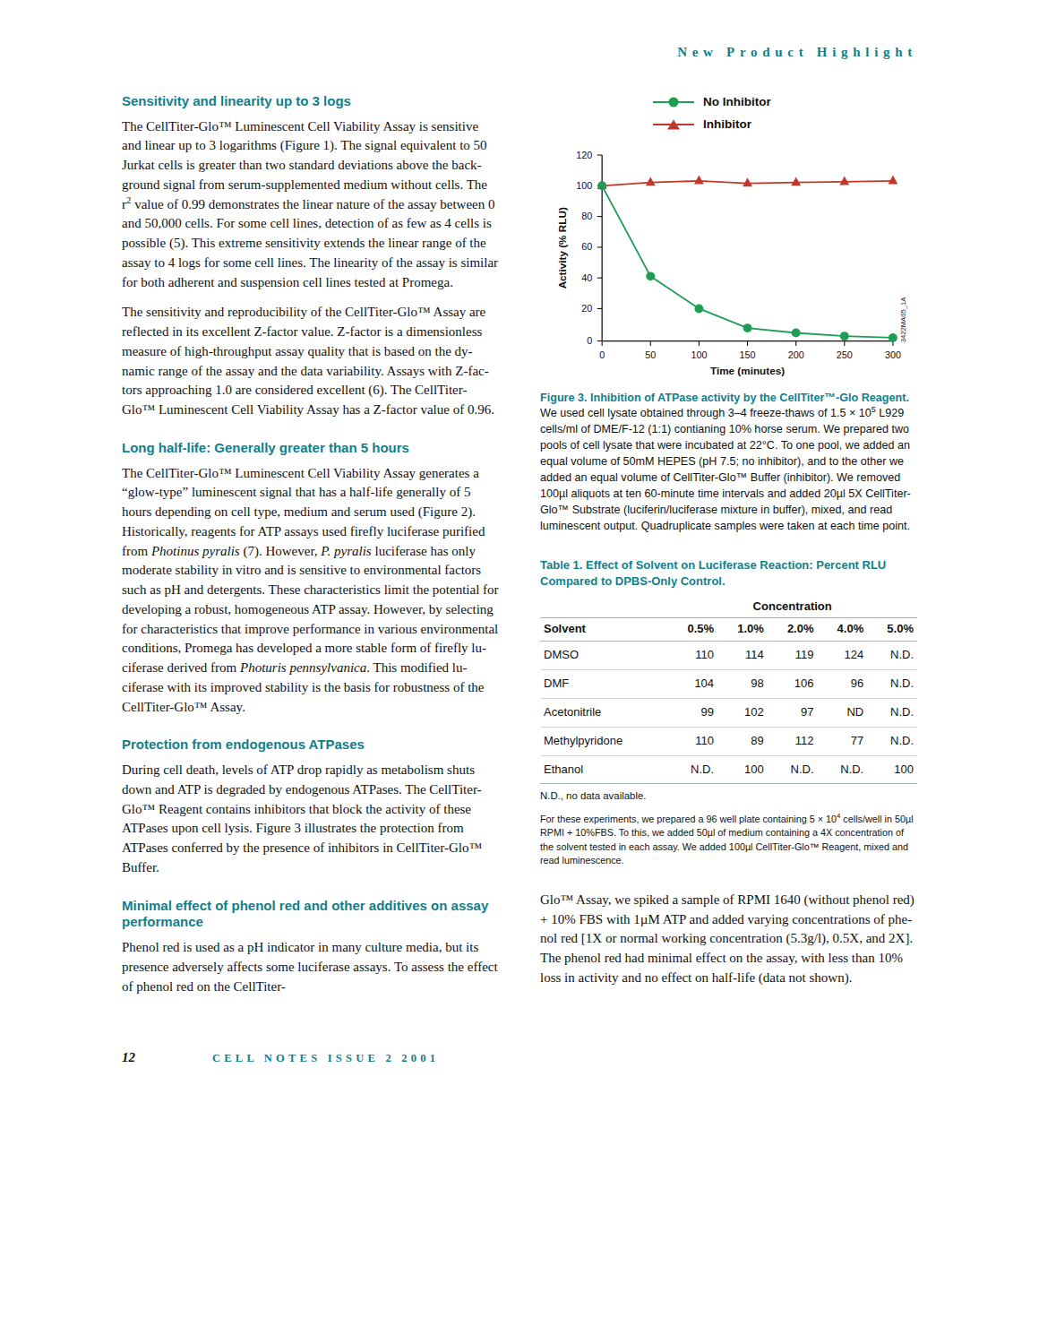New Product Highlight
Sensitivity and linearity up to 3 logs
The CellTiter-Glo™ Luminescent Cell Viability Assay is sensitive and linear up to 3 logarithms (Figure 1). The signal equivalent to 50 Jurkat cells is greater than two standard deviations above the background signal from serum-supplemented medium without cells. The r2 value of 0.99 demonstrates the linear nature of the assay between 0 and 50,000 cells. For some cell lines, detection of as few as 4 cells is possible (5). This extreme sensitivity extends the linear range of the assay to 4 logs for some cell lines. The linearity of the assay is similar for both adherent and suspension cell lines tested at Promega.
The sensitivity and reproducibility of the CellTiter-Glo™ Assay are reflected in its excellent Z-factor value. Z-factor is a dimensionless measure of high-throughput assay quality that is based on the dynamic range of the assay and the data variability. Assays with Z-factors approaching 1.0 are considered excellent (6). The CellTiter-Glo™ Luminescent Cell Viability Assay has a Z-factor value of 0.96.
Long half-life: Generally greater than 5 hours
The CellTiter-Glo™ Luminescent Cell Viability Assay generates a “glow-type” luminescent signal that has a half-life generally of 5 hours depending on cell type, medium and serum used (Figure 2). Historically, reagents for ATP assays used firefly luciferase purified from Photinus pyralis (7). However, P. pyralis luciferase has only moderate stability in vitro and is sensitive to environmental factors such as pH and detergents. These characteristics limit the potential for developing a robust, homogeneous ATP assay. However, by selecting for characteristics that improve performance in various environmental conditions, Promega has developed a more stable form of firefly luciferase derived from Photuris pennsylvanica. This modified luciferase with its improved stability is the basis for robustness of the CellTiter-Glo™ Assay.
Protection from endogenous ATPases
During cell death, levels of ATP drop rapidly as metabolism shuts down and ATP is degraded by endogenous ATPases. The CellTiter-Glo™ Reagent contains inhibitors that block the activity of these ATPases upon cell lysis. Figure 3 illustrates the protection from ATPases conferred by the presence of inhibitors in CellTiter-Glo™ Buffer.
Minimal effect of phenol red and other additives on assay performance
Phenol red is used as a pH indicator in many culture media, but its presence adversely affects some luciferase assays. To assess the effect of phenol red on the CellTiter-
No Inhibitor
Inhibitor
120 100 80 60 40 20 0 0 50 100 150 200 250 300 Activity (% RLU) Time (minutes) 3422MA05_1A
Figure 3. Inhibition of ATPase activity by the CellTiter™-Glo Reagent. We used cell lysate obtained through 3–4 freeze-thaws of 1.5 × 105 L929 cells/ml of DME/F-12 (1:1) contianing 10% horse serum. We prepared two pools of cell lysate that were incubated at 22°C. To one pool, we added an equal volume of 50mM HEPES (pH 7.5; no inhibitor), and to the other we added an equal volume of CellTiter-Glo™ Buffer (inhibitor). We removed 100µl aliquots at ten 60-minute time intervals and added 20µl 5X CellTiter-Glo™ Substrate (luciferin/luciferase mixture in buffer), mixed, and read luminescent output. Quadruplicate samples were taken at each time point.
Table 1. Effect of Solvent on Luciferase Reaction: Percent RLU Compared to DPBS-Only Control.
| | Concentration |
| --- | --- |
| Solvent | 0.5% | 1.0% | 2.0% | 4.0% | 5.0% |
| DMSO | 110 | 114 | 119 | 124 | N.D. |
| DMF | 104 | 98 | 106 | 96 | N.D. |
| Acetonitrile | 99 | 102 | 97 | ND | N.D. |
| Methylpyridone | 110 | 89 | 112 | 77 | N.D. |
| Ethanol | N.D. | 100 | N.D. | N.D. | 100 |
N.D., no data available.
For these experiments, we prepared a 96 well plate containing 5 × 104 cells/well in 50µl RPMI + 10%FBS. To this, we added 50µl of medium containing a 4X concentration of the solvent tested in each assay. We added 100µl CellTiter-Glo™ Reagent, mixed and read luminescence.
Glo™ Assay, we spiked a sample of RPMI 1640 (without phenol red) + 10% FBS with 1µM ATP and added varying concentrations of phenol red [1X or normal working concentration (5.3g/l), 0.5X, and 2X]. The phenol red had minimal effect on the assay, with less than 10% loss in activity and no effect on half-life (data not shown).
12
CELL NOTES ISSUE 2 2001